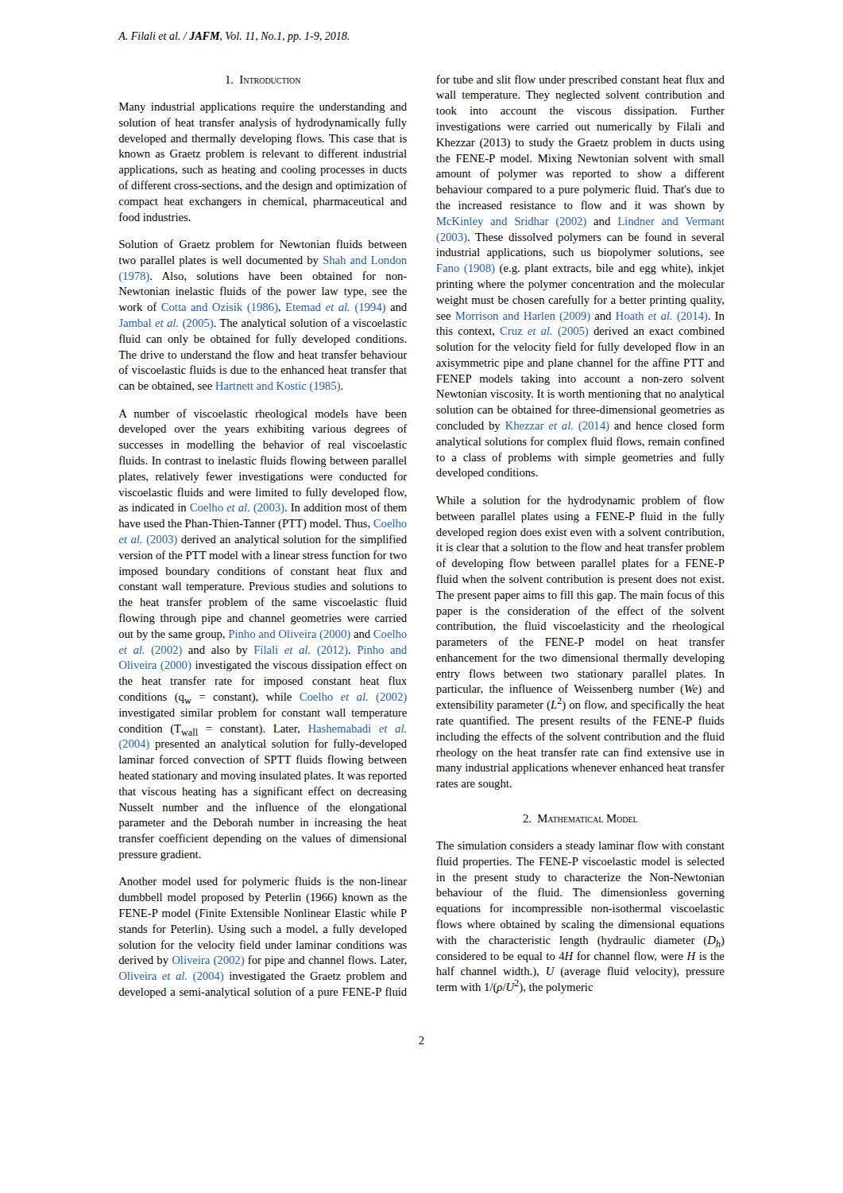A. Filali et al. / JAFM, Vol. 11, No.1, pp. 1-9, 2018.
1. Introduction
Many industrial applications require the understanding and solution of heat transfer analysis of hydrodynamically fully developed and thermally developing flows. This case that is known as Graetz problem is relevant to different industrial applications, such as heating and cooling processes in ducts of different cross-sections, and the design and optimization of compact heat exchangers in chemical, pharmaceutical and food industries.
Solution of Graetz problem for Newtonian fluids between two parallel plates is well documented by Shah and London (1978). Also, solutions have been obtained for non-Newtonian inelastic fluids of the power law type, see the work of Cotta and Ozisik (1986), Etemad et al. (1994) and Jambal et al. (2005). The analytical solution of a viscoelastic fluid can only be obtained for fully developed conditions. The drive to understand the flow and heat transfer behaviour of viscoelastic fluids is due to the enhanced heat transfer that can be obtained, see Hartnett and Kostic (1985).
A number of viscoelastic rheological models have been developed over the years exhibiting various degrees of successes in modelling the behavior of real viscoelastic fluids. In contrast to inelastic fluids flowing between parallel plates, relatively fewer investigations were conducted for viscoelastic fluids and were limited to fully developed flow, as indicated in Coelho et al. (2003). In addition most of them have used the Phan-Thien-Tanner (PTT) model. Thus, Coelho et al. (2003) derived an analytical solution for the simplified version of the PTT model with a linear stress function for two imposed boundary conditions of constant heat flux and constant wall temperature. Previous studies and solutions to the heat transfer problem of the same viscoelastic fluid flowing through pipe and channel geometries were carried out by the same group, Pinho and Oliveira (2000) and Coelho et al. (2002) and also by Filali et al. (2012). Pinho and Oliveira (2000) investigated the viscous dissipation effect on the heat transfer rate for imposed constant heat flux conditions (qw = constant), while Coelho et al. (2002) investigated similar problem for constant wall temperature condition (Twall = constant). Later, Hashemabadi et al. (2004) presented an analytical solution for fully-developed laminar forced convection of SPTT fluids flowing between heated stationary and moving insulated plates. It was reported that viscous heating has a significant effect on decreasing Nusselt number and the influence of the elongational parameter and the Deborah number in increasing the heat transfer coefficient depending on the values of dimensional pressure gradient.
Another model used for polymeric fluids is the non-linear dumbbell model proposed by Peterlin (1966) known as the FENE-P model (Finite Extensible Nonlinear Elastic while P stands for Peterlin). Using such a model, a fully developed solution for the velocity field under laminar conditions was derived by Oliveira (2002) for pipe and channel flows. Later, Oliveira et al. (2004) investigated the Graetz problem and developed a semi-analytical solution of a pure FENE-P fluid for tube and slit flow under prescribed constant heat flux and wall temperature. They neglected solvent contribution and took into account the viscous dissipation. Further investigations were carried out numerically by Filali and Khezzar (2013) to study the Graetz problem in ducts using the FENE-P model. Mixing Newtonian solvent with small amount of polymer was reported to show a different behaviour compared to a pure polymeric fluid. That's due to the increased resistance to flow and it was shown by McKinley and Sridhar (2002) and Lindner and Vermant (2003). These dissolved polymers can be found in several industrial applications, such us biopolymer solutions, see Fano (1908) (e.g. plant extracts, bile and egg white), inkjet printing where the polymer concentration and the molecular weight must be chosen carefully for a better printing quality, see Morrison and Harlen (2009) and Hoath et al. (2014). In this context, Cruz et al. (2005) derived an exact combined solution for the velocity field for fully developed flow in an axisymmetric pipe and plane channel for the affine PTT and FENEP models taking into account a non-zero solvent Newtonian viscosity. It is worth mentioning that no analytical solution can be obtained for three-dimensional geometries as concluded by Khezzar et al. (2014) and hence closed form analytical solutions for complex fluid flows, remain confined to a class of problems with simple geometries and fully developed conditions.
While a solution for the hydrodynamic problem of flow between parallel plates using a FENE-P fluid in the fully developed region does exist even with a solvent contribution, it is clear that a solution to the flow and heat transfer problem of developing flow between parallel plates for a FENE-P fluid when the solvent contribution is present does not exist. The present paper aims to fill this gap. The main focus of this paper is the consideration of the effect of the solvent contribution, the fluid viscoelasticity and the rheological parameters of the FENE-P model on heat transfer enhancement for the two dimensional thermally developing entry flows between two stationary parallel plates. In particular, the influence of Weissenberg number (We) and extensibility parameter (L2) on flow, and specifically the heat rate quantified. The present results of the FENE-P fluids including the effects of the solvent contribution and the fluid rheology on the heat transfer rate can find extensive use in many industrial applications whenever enhanced heat transfer rates are sought.
2. Mathematical Model
The simulation considers a steady laminar flow with constant fluid properties. The FENE-P viscoelastic model is selected in the present study to characterize the Non-Newtonian behaviour of the fluid. The dimensionless governing equations for incompressible non-isothermal viscoelastic flows where obtained by scaling the dimensional equations with the characteristic length (hydraulic diameter (Dh) considered to be equal to 4H for channel flow, were H is the half channel width.), U (average fluid velocity), pressure term with 1/(ρ/U2), the polymeric
2